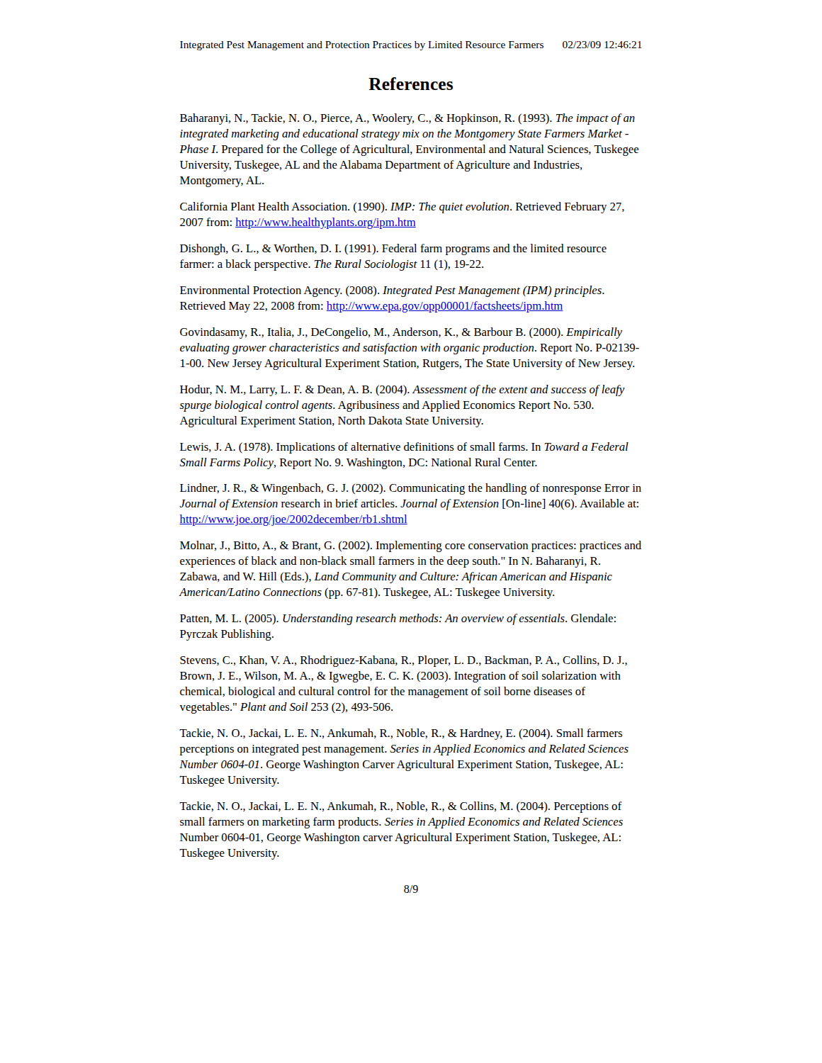Integrated Pest Management and Protection Practices by Limited Resource Farmers
02/23/09 12:46:21
References
Baharanyi, N., Tackie, N. O., Pierce, A., Woolery, C., & Hopkinson, R. (1993). The impact of an integrated marketing and educational strategy mix on the Montgomery State Farmers Market - Phase I. Prepared for the College of Agricultural, Environmental and Natural Sciences, Tuskegee University, Tuskegee, AL and the Alabama Department of Agriculture and Industries, Montgomery, AL.
California Plant Health Association. (1990). IMP: The quiet evolution. Retrieved February 27, 2007 from: http://www.healthyplants.org/ipm.htm
Dishongh, G. L., & Worthen, D. I. (1991). Federal farm programs and the limited resource farmer: a black perspective. The Rural Sociologist 11 (1), 19-22.
Environmental Protection Agency. (2008). Integrated Pest Management (IPM) principles. Retrieved May 22, 2008 from: http://www.epa.gov/opp00001/factsheets/ipm.htm
Govindasamy, R., Italia, J., DeCongelio, M., Anderson, K., & Barbour B. (2000). Empirically evaluating grower characteristics and satisfaction with organic production. Report No. P-02139-1-00. New Jersey Agricultural Experiment Station, Rutgers, The State University of New Jersey.
Hodur, N. M., Larry, L. F. & Dean, A. B. (2004). Assessment of the extent and success of leafy spurge biological control agents. Agribusiness and Applied Economics Report No. 530. Agricultural Experiment Station, North Dakota State University.
Lewis, J. A. (1978). Implications of alternative definitions of small farms. In Toward a Federal Small Farms Policy, Report No. 9. Washington, DC: National Rural Center.
Lindner, J. R., & Wingenbach, G. J. (2002). Communicating the handling of nonresponse Error in Journal of Extension research in brief articles. Journal of Extension [On-line] 40(6). Available at: http://www.joe.org/joe/2002december/rb1.shtml
Molnar, J., Bitto, A., & Brant, G. (2002). Implementing core conservation practices: practices and experiences of black and non-black small farmers in the deep south." In N. Baharanyi, R. Zabawa, and W. Hill (Eds.), Land Community and Culture: African American and Hispanic American/Latino Connections (pp. 67-81). Tuskegee, AL: Tuskegee University.
Patten, M. L. (2005). Understanding research methods: An overview of essentials. Glendale: Pyrczak Publishing.
Stevens, C., Khan, V. A., Rhodriguez-Kabana, R., Ploper, L. D., Backman, P. A., Collins, D. J., Brown, J. E., Wilson, M. A., & Igwegbe, E. C. K. (2003). Integration of soil solarization with chemical, biological and cultural control for the management of soil borne diseases of vegetables." Plant and Soil 253 (2), 493-506.
Tackie, N. O., Jackai, L. E. N., Ankumah, R., Noble, R., & Hardney, E. (2004). Small farmers perceptions on integrated pest management. Series in Applied Economics and Related Sciences Number 0604-01. George Washington Carver Agricultural Experiment Station, Tuskegee, AL: Tuskegee University.
Tackie, N. O., Jackai, L. E. N., Ankumah, R., Noble, R., & Collins, M. (2004). Perceptions of small farmers on marketing farm products. Series in Applied Economics and Related Sciences Number 0604-01, George Washington carver Agricultural Experiment Station, Tuskegee, AL: Tuskegee University.
8/9